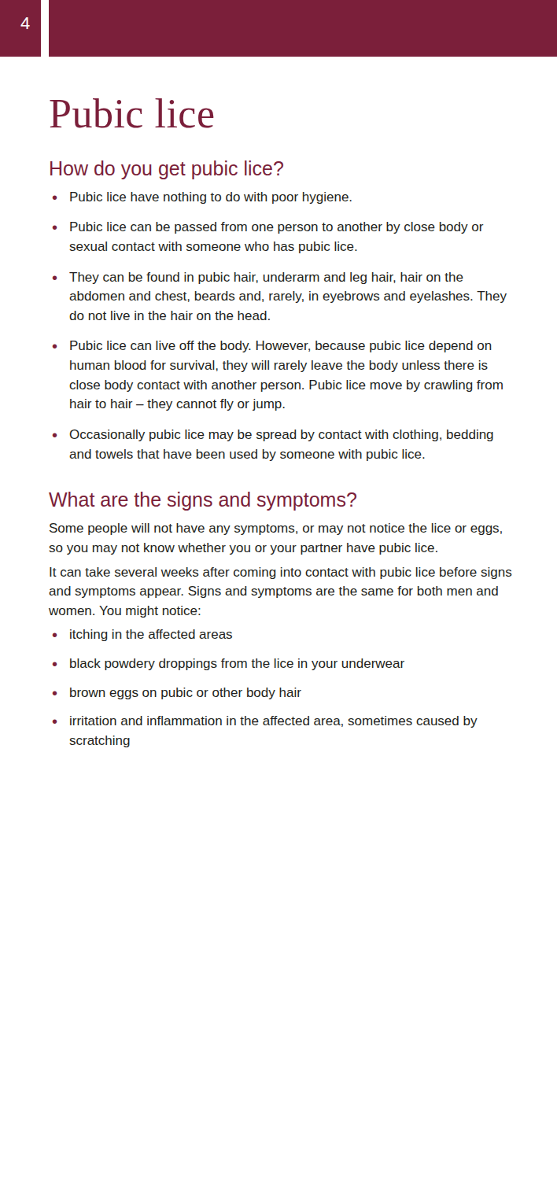4
Pubic lice
How do you get pubic lice?
Pubic lice have nothing to do with poor hygiene.
Pubic lice can be passed from one person to another by close body or sexual contact with someone who has pubic lice.
They can be found in pubic hair, underarm and leg hair, hair on the abdomen and chest, beards and, rarely, in eyebrows and eyelashes. They do not live in the hair on the head.
Pubic lice can live off the body. However, because pubic lice depend on human blood for survival, they will rarely leave the body unless there is close body contact with another person. Pubic lice move by crawling from hair to hair – they cannot fly or jump.
Occasionally pubic lice may be spread by contact with clothing, bedding and towels that have been used by someone with pubic lice.
What are the signs and symptoms?
Some people will not have any symptoms, or may not notice the lice or eggs, so you may not know whether you or your partner have pubic lice.
It can take several weeks after coming into contact with pubic lice before signs and symptoms appear. Signs and symptoms are the same for both men and women. You might notice:
itching in the affected areas
black powdery droppings from the lice in your underwear
brown eggs on pubic or other body hair
irritation and inflammation in the affected area, sometimes caused by scratching